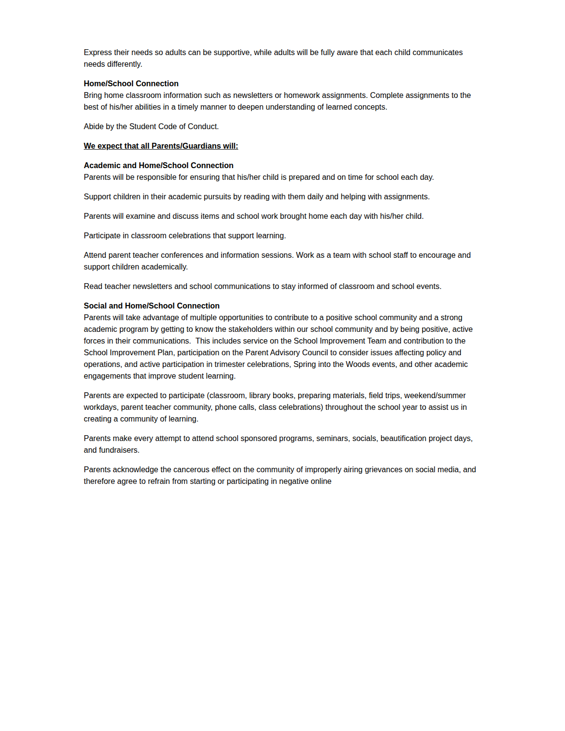Express their needs so adults can be supportive, while adults will be fully aware that each child communicates needs differently.
Home/School Connection
Bring home classroom information such as newsletters or homework assignments. Complete assignments to the best of his/her abilities in a timely manner to deepen understanding of learned concepts.
Abide by the Student Code of Conduct.
We expect that all Parents/Guardians will:
Academic and Home/School Connection
Parents will be responsible for ensuring that his/her child is prepared and on time for school each day.
Support children in their academic pursuits by reading with them daily and helping with assignments.
Parents will examine and discuss items and school work brought home each day with his/her child.
Participate in classroom celebrations that support learning.
Attend parent teacher conferences and information sessions. Work as a team with school staff to encourage and support children academically.
Read teacher newsletters and school communications to stay informed of classroom and school events.
Social and Home/School Connection
Parents will take advantage of multiple opportunities to contribute to a positive school community and a strong academic program by getting to know the stakeholders within our school community and by being positive, active forces in their communications. This includes service on the School Improvement Team and contribution to the School Improvement Plan, participation on the Parent Advisory Council to consider issues affecting policy and operations, and active participation in trimester celebrations, Spring into the Woods events, and other academic engagements that improve student learning.
Parents are expected to participate (classroom, library books, preparing materials, field trips, weekend/summer workdays, parent teacher community, phone calls, class celebrations) throughout the school year to assist us in creating a community of learning.
Parents make every attempt to attend school sponsored programs, seminars, socials, beautification project days, and fundraisers.
Parents acknowledge the cancerous effect on the community of improperly airing grievances on social media, and therefore agree to refrain from starting or participating in negative online